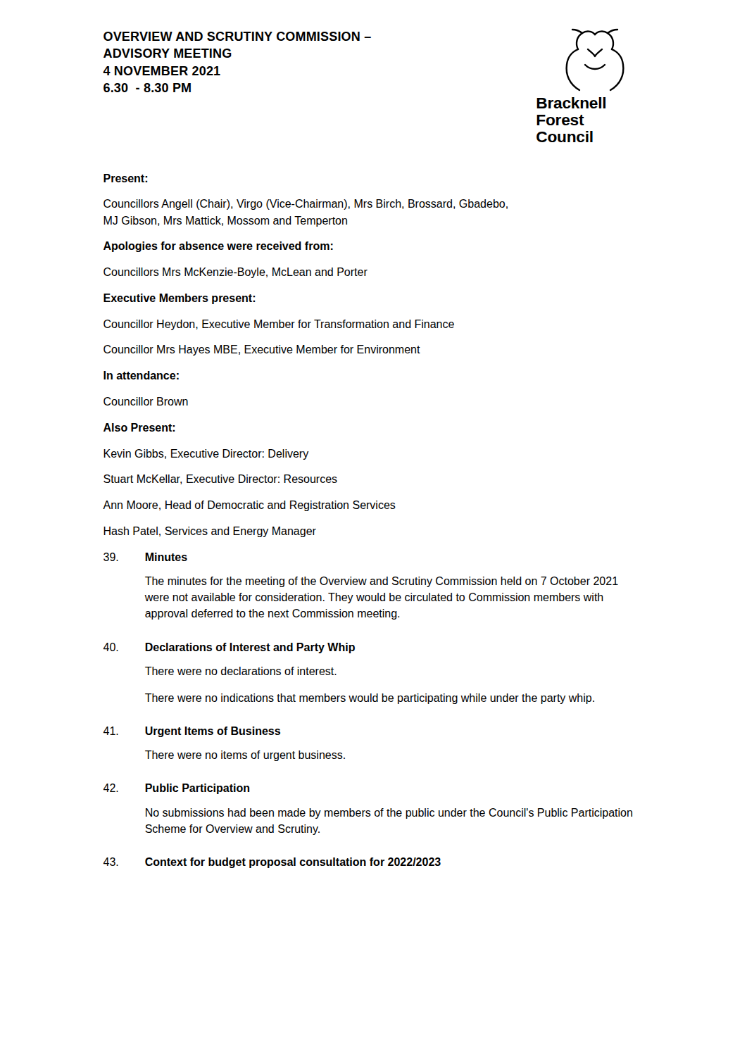Overview and Scrutiny Commission –
Advisory Meeting
4 November 2021
6.30 - 8.30 PM
Bracknell Forest Council
Present:
Councillors Angell (Chair), Virgo (Vice-Chairman), Mrs Birch, Brossard, Gbadebo,
MJ Gibson, Mrs Mattick, Mossom and Temperton
Apologies for absence were received from:
Councillors Mrs McKenzie-Boyle, McLean and Porter
Executive Members present:
Councillor Heydon, Executive Member for Transformation and Finance
Councillor Mrs Hayes MBE, Executive Member for Environment
In attendance:
Councillor Brown
Also Present:
Kevin Gibbs, Executive Director: Delivery
Stuart McKellar, Executive Director: Resources
Ann Moore, Head of Democratic and Registration Services
Hash Patel, Services and Energy Manager
39.
Minutes
The minutes for the meeting of the Overview and Scrutiny Commission held on 7 October 2021 were not available for consideration. They would be circulated to Commission members with approval deferred to the next Commission meeting.
40.
Declarations of Interest and Party Whip
There were no declarations of interest.
There were no indications that members would be participating while under the party whip.
41.
Urgent Items of Business
There were no items of urgent business.
42.
Public Participation
No submissions had been made by members of the public under the Council's Public Participation Scheme for Overview and Scrutiny.
43.
Context for budget proposal consultation for 2022/2023